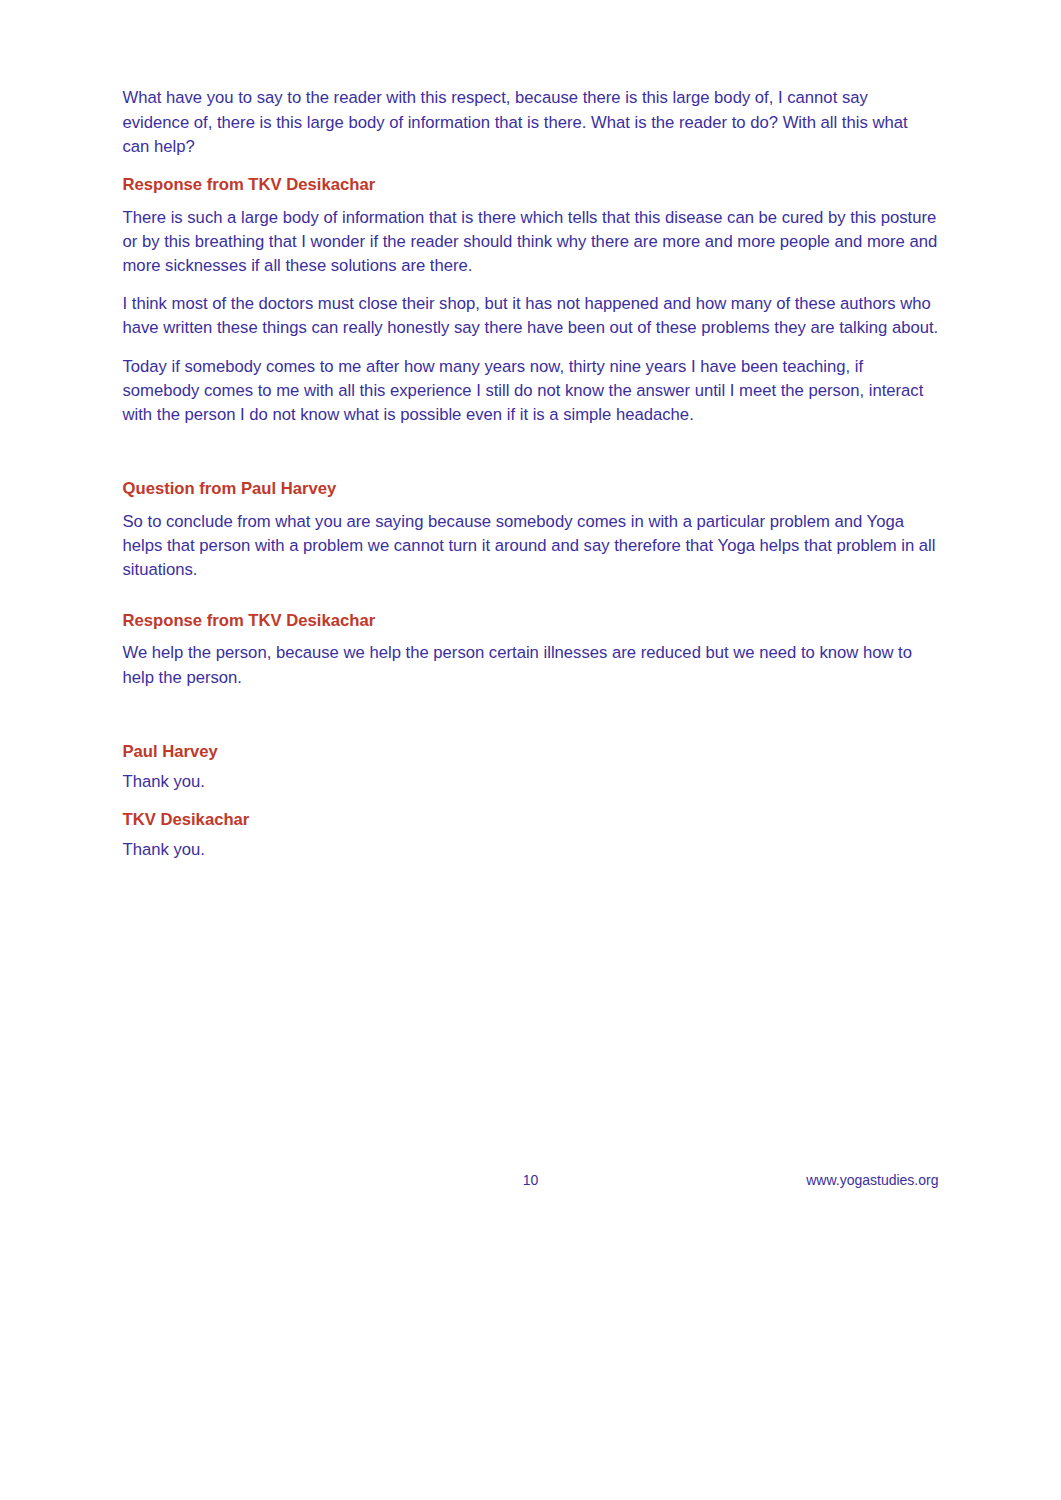What have you to say to the reader with this respect, because there is this large body of, I cannot say evidence of, there is this large body of information that is there. What is the reader to do? With all this what can help?
Response from TKV Desikachar
There is such a large body of information that is there which tells that this disease can be cured by this posture or by this breathing that I wonder if the reader should think why there are more and more people and more and more sicknesses if all these solutions are there.
I think most of the doctors must close their shop, but it has not happened and how many of these authors who have written these things can really honestly say there have been out of these problems they are talking about.
Today if somebody comes to me after how many years now, thirty nine years I have been teaching, if somebody comes to me with all this experience I still do not know the answer until I meet the person, interact with the person I do not know what is possible even if it is a simple headache.
Question from Paul Harvey
So to conclude from what you are saying because somebody comes in with a particular problem and Yoga helps that person with a problem we cannot turn it around and say therefore that Yoga helps that problem in all situations.
Response from TKV Desikachar
We help the person, because we help the person certain illnesses are reduced but we need to know how to help the person.
Paul Harvey
Thank you.
TKV Desikachar
Thank you.
10 www.yogastudies.org